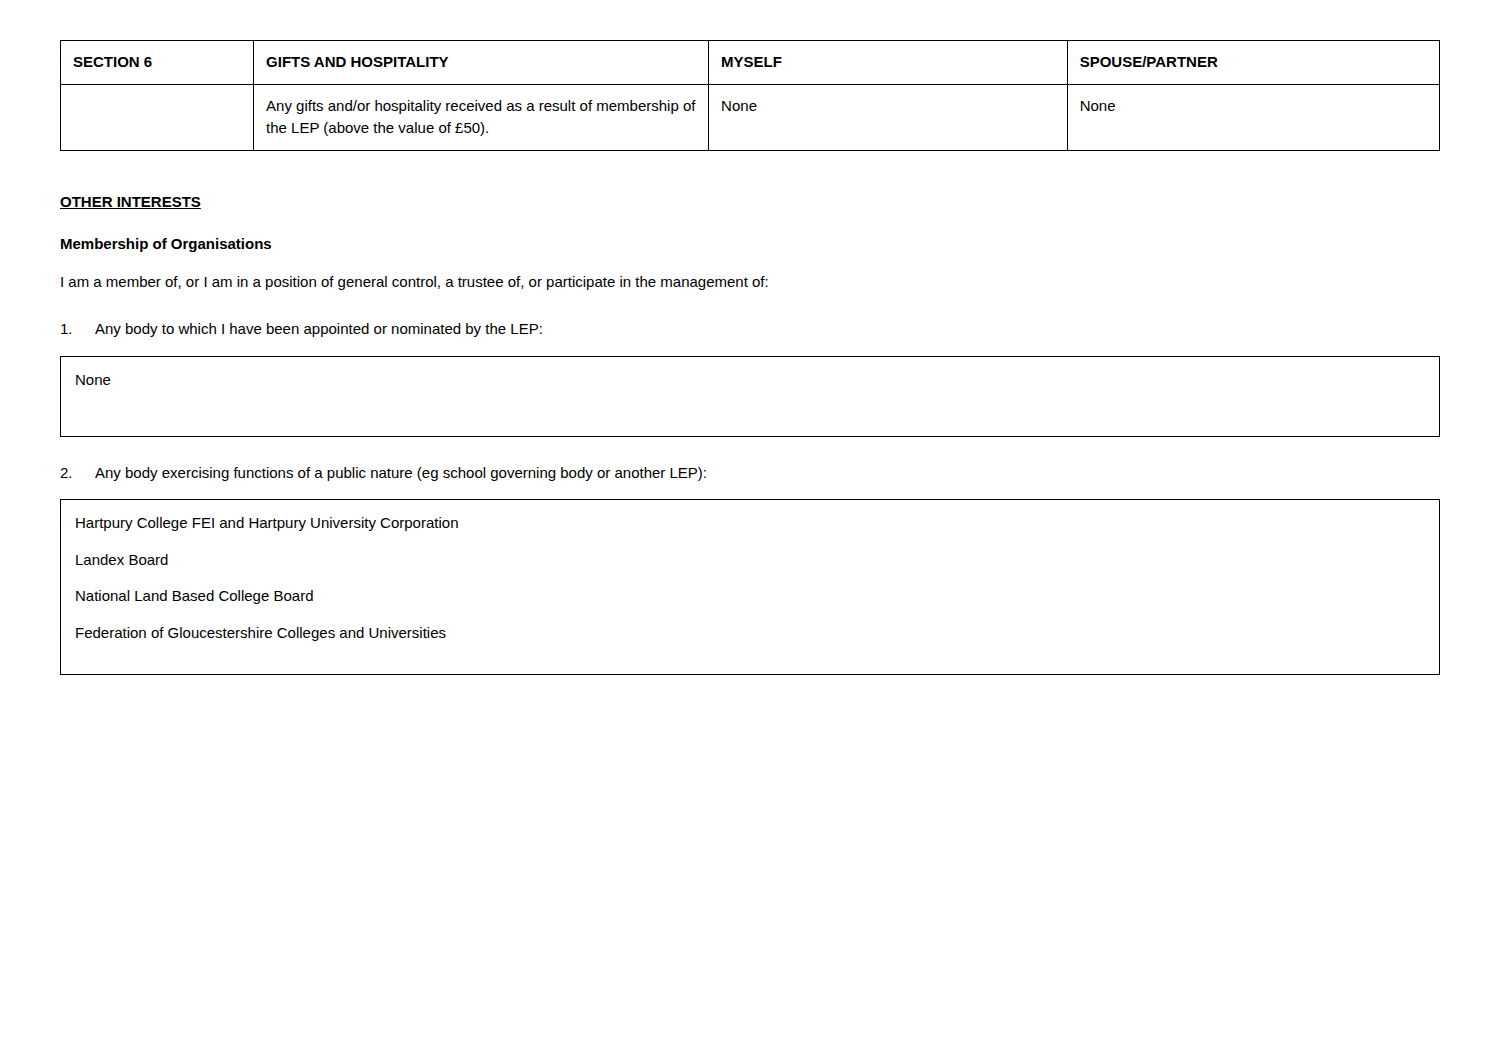| SECTION 6 | GIFTS AND HOSPITALITY | MYSELF | SPOUSE/PARTNER |
| --- | --- | --- | --- |
| | Any gifts and/or hospitality received as a result of membership of the LEP (above the value of £50). | None | None |
OTHER INTERESTS
Membership of Organisations
I am a member of, or I am in a position of general control, a trustee of, or participate in the management of:
Any body to which I have been appointed or nominated by the LEP:
None
Any body exercising functions of a public nature (eg school governing body or another LEP):
Hartpury College FEI and Hartpury University Corporation
Landex Board
National Land Based College Board
Federation of Gloucestershire Colleges and Universities